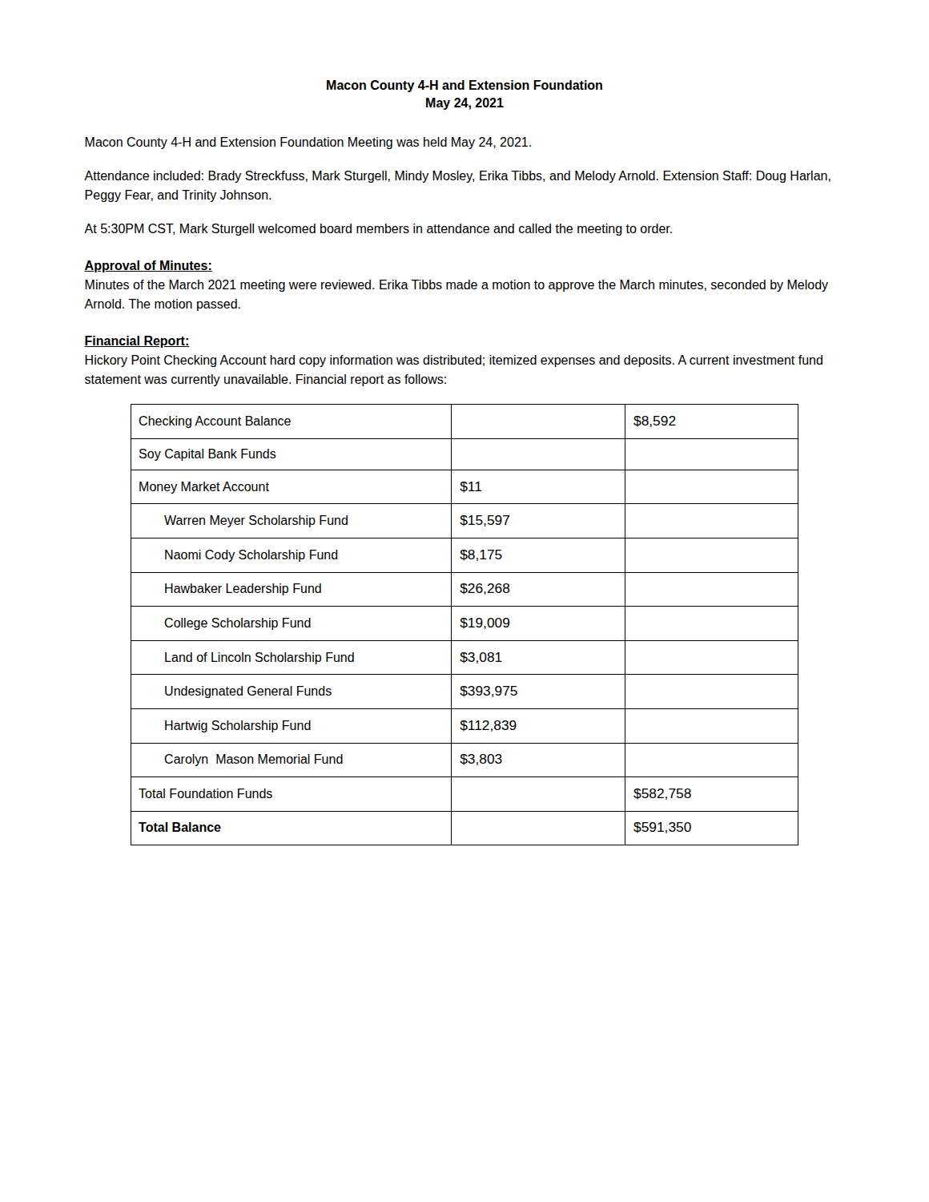Macon County 4-H and Extension Foundation
May 24, 2021
Macon County 4-H and Extension Foundation Meeting was held May 24, 2021.
Attendance included: Brady Streckfuss, Mark Sturgell, Mindy Mosley, Erika Tibbs, and Melody Arnold. Extension Staff: Doug Harlan, Peggy Fear, and Trinity Johnson.
At 5:30PM CST, Mark Sturgell welcomed board members in attendance and called the meeting to order.
Approval of Minutes:
Minutes of the March 2021 meeting were reviewed. Erika Tibbs made a motion to approve the March minutes, seconded by Melody Arnold. The motion passed.
Financial Report:
Hickory Point Checking Account hard copy information was distributed; itemized expenses and deposits. A current investment fund statement was currently unavailable. Financial report as follows:
| Checking Account Balance | | $8,592 |
| Soy Capital Bank Funds | | |
| Money Market Account | $11 | |
| Warren Meyer Scholarship Fund | $15,597 | |
| Naomi Cody Scholarship Fund | $8,175 | |
| Hawbaker Leadership Fund | $26,268 | |
| College Scholarship Fund | $19,009 | |
| Land of Lincoln Scholarship Fund | $3,081 | |
| Undesignated General Funds | $393,975 | |
| Hartwig Scholarship Fund | $112,839 | |
| Carolyn Mason Memorial Fund | $3,803 | |
| Total Foundation Funds | | $582,758 |
| Total Balance | | $591,350 |